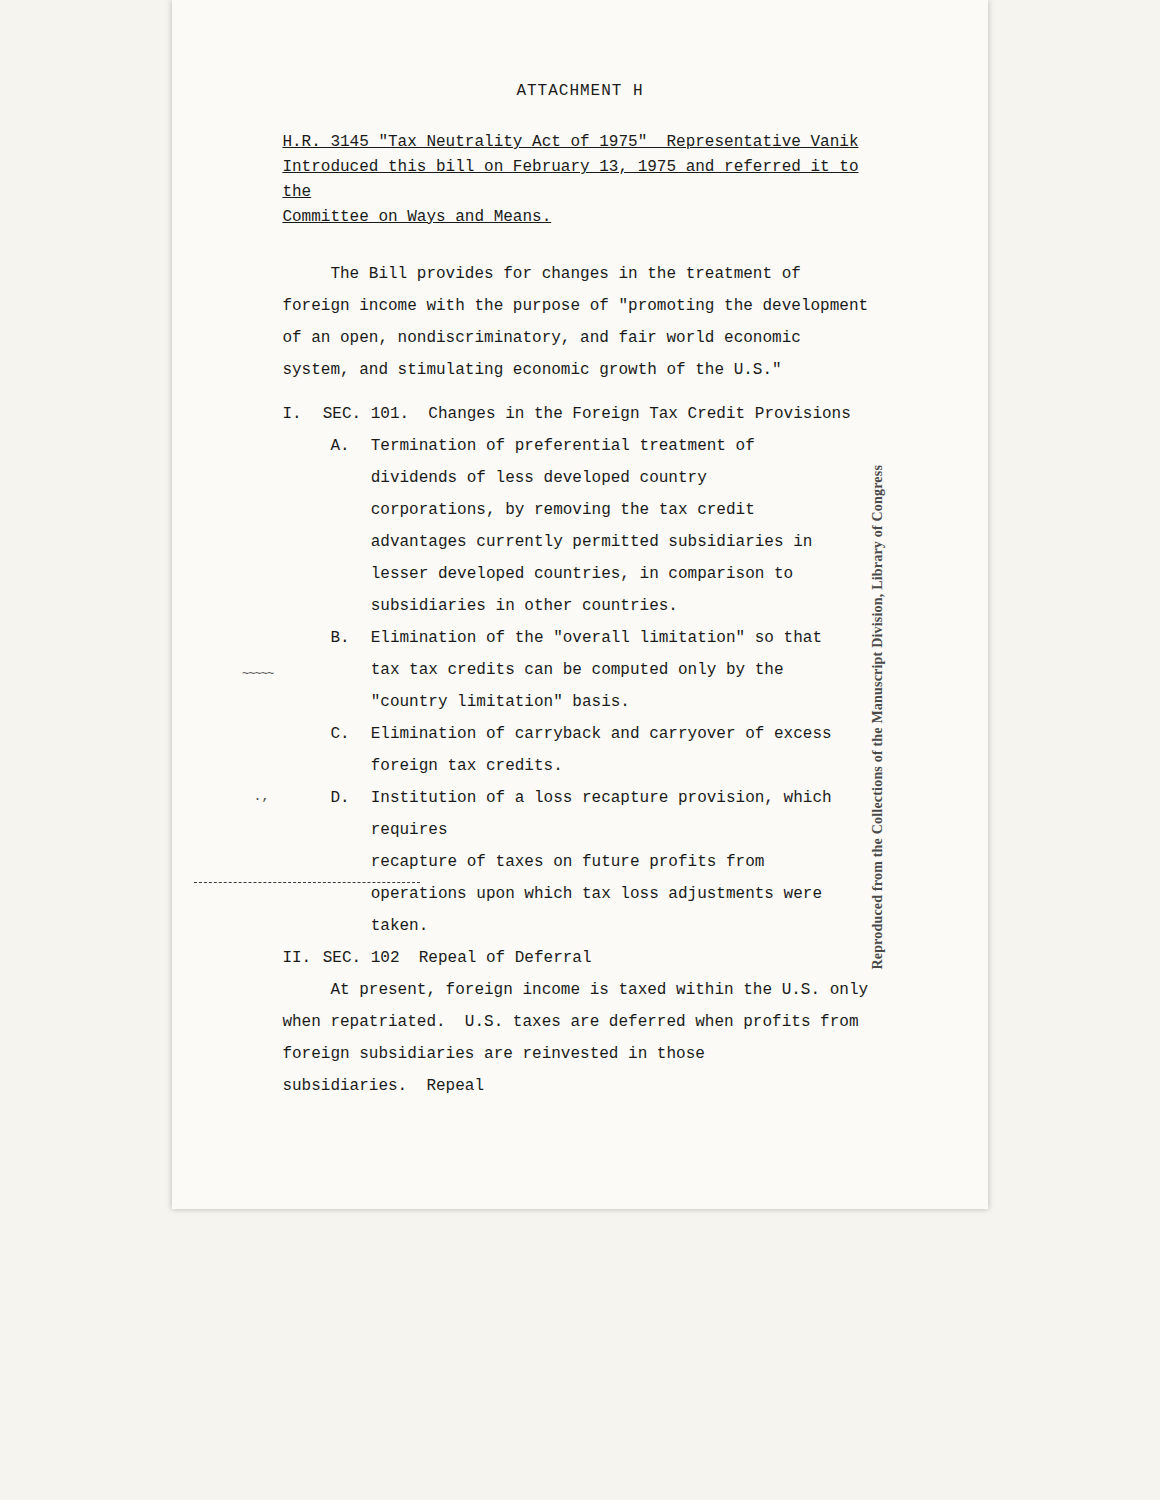Reproduced from the Collections of the Manuscript Division, Library of Congress
ATTACHMENT H
H.R. 3145 "Tax Neutrality Act of 1975" Representative Vanik
Introduced this bill on February 13, 1975 and referred it to the
Committee on Ways and Means.
The Bill provides for changes in the treatment of foreign income with the purpose of "promoting the development of an open, nondiscriminatory, and fair world economic system, and stimulating economic growth of the U.S."
I.
SEC. 101. Changes in the Foreign Tax Credit Provisions
A.
Termination of preferential treatment of dividends of less developed country corporations, by removing the tax credit advantages currently permitted subsidiaries in lesser developed countries, in comparison to subsidiaries in other countries.
~~~~~
B.
Elimination of the "overall limitation" so that tax tax credits can be computed only by the "country limitation" basis.
C.
Elimination of carryback and carryover of excess foreign tax credits.
.,
D.
Institution of a loss recapture provision, which requires
recapture of taxes on future profits from operations upon which tax loss adjustments were taken.
II.
SEC. 102 Repeal of Deferral
At present, foreign income is taxed within the U.S. only when repatriated. U.S. taxes are deferred when profits from foreign subsidiaries are reinvested in those subsidiaries. Repeal